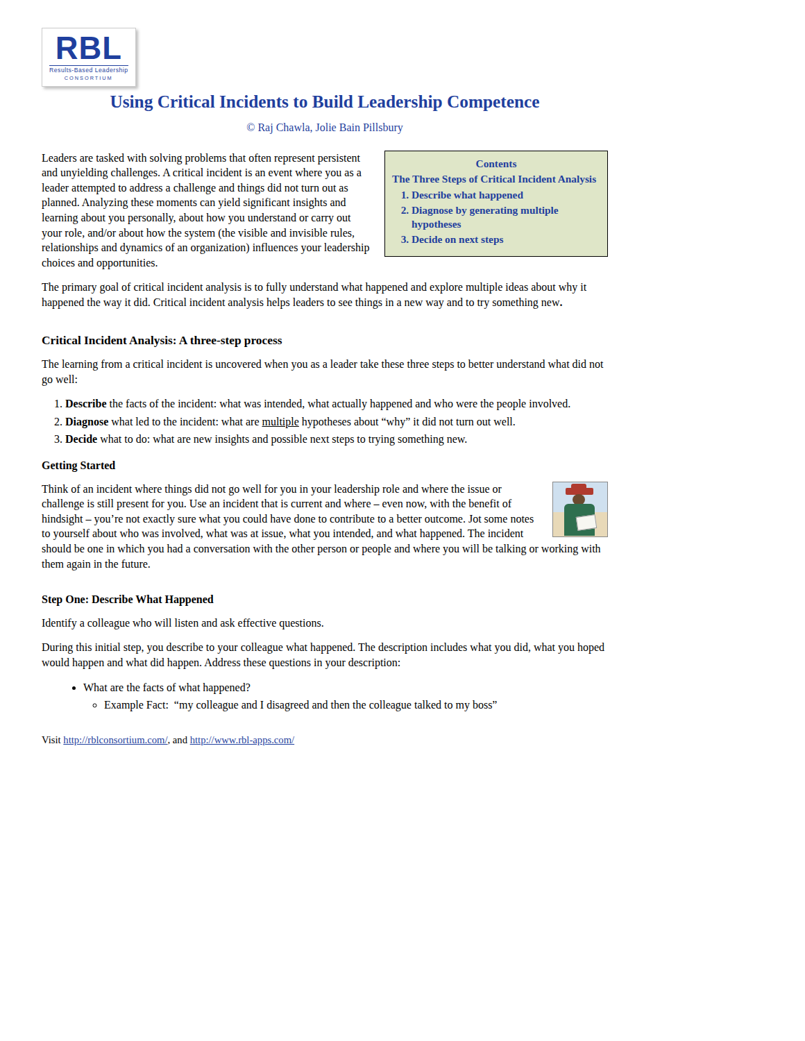RBL
Results-Based Leadership
CONSORTIUM
Using Critical Incidents to Build Leadership Competence
© Raj Chawla, Jolie Bain Pillsbury
Contents
The Three Steps of Critical Incident Analysis
Describe what happened
Diagnose by generating multiple hypotheses
Decide on next steps
Leaders are tasked with solving problems that often represent persistent and unyielding challenges. A critical incident is an event where you as a leader attempted to address a challenge and things did not turn out as planned. Analyzing these moments can yield significant insights and learning about you personally, about how you understand or carry out your role, and/or about how the system (the visible and invisible rules, relationships and dynamics of an organization) influences your leadership choices and opportunities.
The primary goal of critical incident analysis is to fully understand what happened and explore multiple ideas about why it happened the way it did. Critical incident analysis helps leaders to see things in a new way and to try something new.
Critical Incident Analysis: A three-step process
The learning from a critical incident is uncovered when you as a leader take these three steps to better understand what did not go well:
Describe the facts of the incident: what was intended, what actually happened and who were the people involved.
Diagnose what led to the incident: what are multiple hypotheses about “why” it did not turn out well.
Decide what to do: what are new insights and possible next steps to trying something new.
Getting Started
Think of an incident where things did not go well for you in your leadership role and where the issue or challenge is still present for you. Use an incident that is current and where – even now, with the benefit of hindsight – you’re not exactly sure what you could have done to contribute to a better outcome. Jot some notes to yourself about who was involved, what was at issue, what you intended, and what happened. The incident should be one in which you had a conversation with the other person or people and where you will be talking or working with them again in the future.
Step One: Describe What Happened
Identify a colleague who will listen and ask effective questions.
During this initial step, you describe to your colleague what happened. The description includes what you did, what you hoped would happen and what did happen. Address these questions in your description:
What are the facts of what happened?
Example Fact: “my colleague and I disagreed and then the colleague talked to my boss”
Visit http://rblconsortium.com/, and http://www.rbl-apps.com/